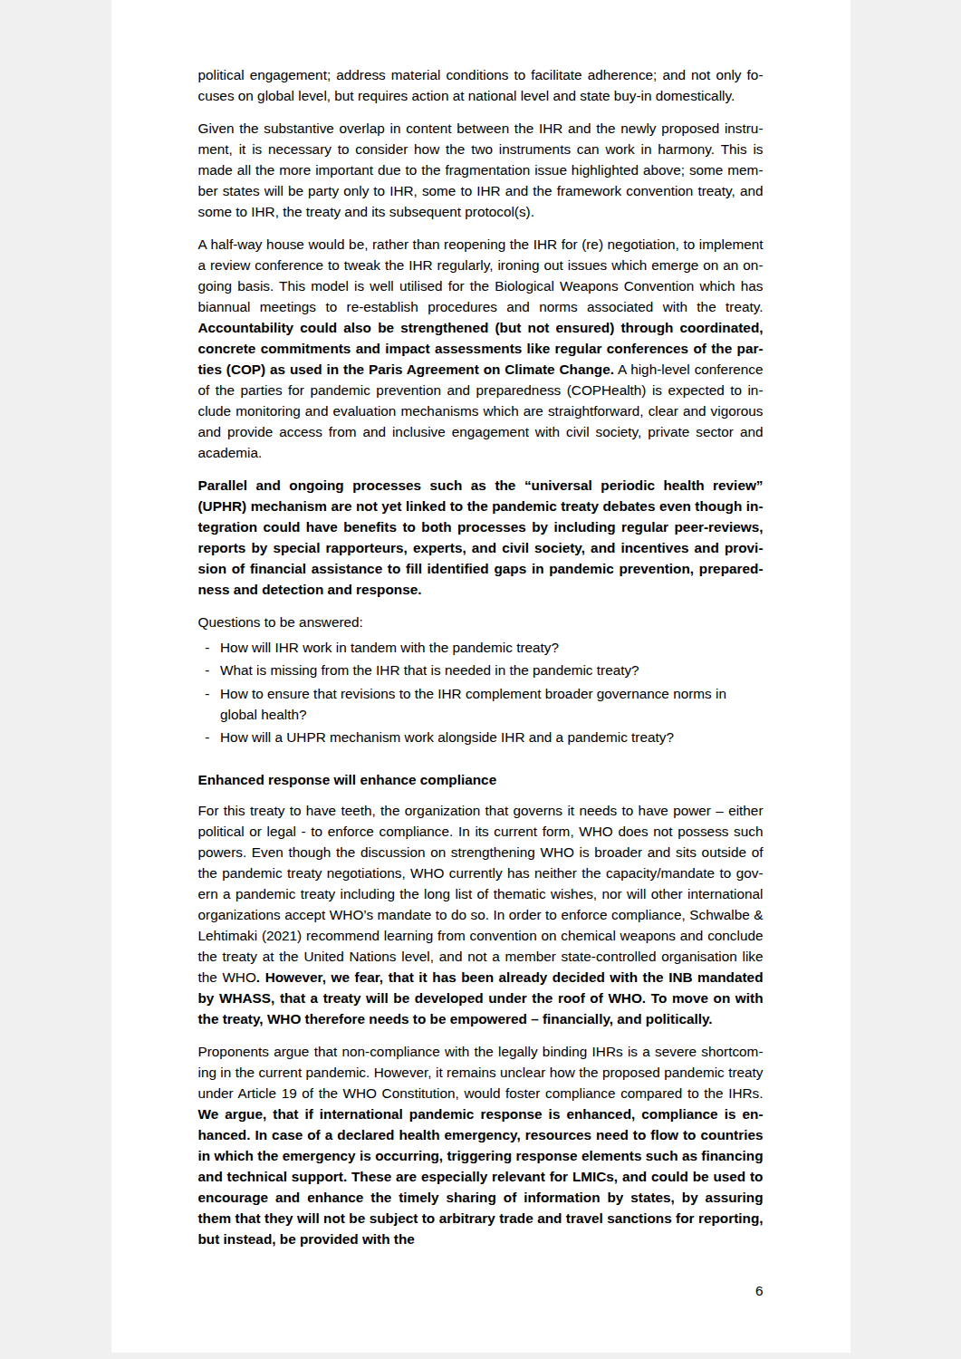political engagement; address material conditions to facilitate adherence; and not only focuses on global level, but requires action at national level and state buy-in domestically.
Given the substantive overlap in content between the IHR and the newly proposed instrument, it is necessary to consider how the two instruments can work in harmony. This is made all the more important due to the fragmentation issue highlighted above; some member states will be party only to IHR, some to IHR and the framework convention treaty, and some to IHR, the treaty and its subsequent protocol(s).
A half-way house would be, rather than reopening the IHR for (re) negotiation, to implement a review conference to tweak the IHR regularly, ironing out issues which emerge on an ongoing basis. This model is well utilised for the Biological Weapons Convention which has biannual meetings to re-establish procedures and norms associated with the treaty. Accountability could also be strengthened (but not ensured) through coordinated, concrete commitments and impact assessments like regular conferences of the parties (COP) as used in the Paris Agreement on Climate Change. A high-level conference of the parties for pandemic prevention and preparedness (COPHealth) is expected to include monitoring and evaluation mechanisms which are straightforward, clear and vigorous and provide access from and inclusive engagement with civil society, private sector and academia.
Parallel and ongoing processes such as the “universal periodic health review” (UPHR) mechanism are not yet linked to the pandemic treaty debates even though integration could have benefits to both processes by including regular peer-reviews, reports by special rapporteurs, experts, and civil society, and incentives and provision of financial assistance to fill identified gaps in pandemic prevention, preparedness and detection and response.
Questions to be answered:
How will IHR work in tandem with the pandemic treaty?
What is missing from the IHR that is needed in the pandemic treaty?
How to ensure that revisions to the IHR complement broader governance norms in global health?
How will a UHPR mechanism work alongside IHR and a pandemic treaty?
Enhanced response will enhance compliance
For this treaty to have teeth, the organization that governs it needs to have power – either political or legal - to enforce compliance. In its current form, WHO does not possess such powers. Even though the discussion on strengthening WHO is broader and sits outside of the pandemic treaty negotiations, WHO currently has neither the capacity/mandate to govern a pandemic treaty including the long list of thematic wishes, nor will other international organizations accept WHO’s mandate to do so. In order to enforce compliance, Schwalbe & Lehtimaki (2021) recommend learning from convention on chemical weapons and conclude the treaty at the United Nations level, and not a member state-controlled organisation like the WHO. However, we fear, that it has been already decided with the INB mandated by WHASS, that a treaty will be developed under the roof of WHO. To move on with the treaty, WHO therefore needs to be empowered – financially, and politically.
Proponents argue that non-compliance with the legally binding IHRs is a severe shortcoming in the current pandemic. However, it remains unclear how the proposed pandemic treaty under Article 19 of the WHO Constitution, would foster compliance compared to the IHRs. We argue, that if international pandemic response is enhanced, compliance is enhanced. In case of a declared health emergency, resources need to flow to countries in which the emergency is occurring, triggering response elements such as financing and technical support. These are especially relevant for LMICs, and could be used to encourage and enhance the timely sharing of information by states, by assuring them that they will not be subject to arbitrary trade and travel sanctions for reporting, but instead, be provided with the
6